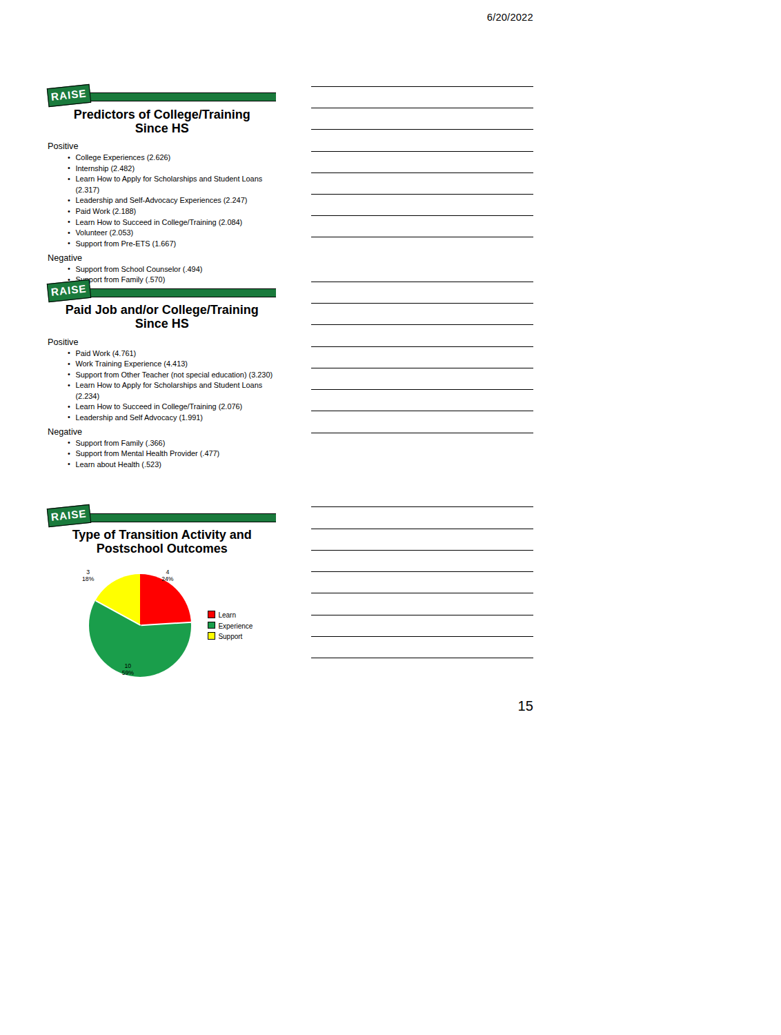6/20/2022
RAISE
Predictors of College/Training Since HS
Positive
College Experiences (2.626)
Internship (2.482)
Learn How to Apply for Scholarships and Student Loans (2.317)
Leadership and Self-Advocacy Experiences (2.247)
Paid Work (2.188)
Learn How to Succeed in College/Training (2.084)
Volunteer (2.053)
Support from Pre-ETS (1.667)
Negative
Support from School Counselor (.494)
Support from Family (.570)
RAISE
Paid Job and/or College/Training Since HS
Positive
Paid Work (4.761)
Work Training Experience (4.413)
Support from Other Teacher (not special education) (3.230)
Learn How to Apply for Scholarships and Student Loans (2.234)
Learn How to Succeed in College/Training (2.076)
Leadership and Self Advocacy (1.991)
Negative
Support from Family (.366)
Support from Mental Health Provider (.477)
Learn about Health (.523)
RAISE
Type of Transition Activity and Postschool Outcomes
4
24%
3
18%
10
59%
Learn
Experience
Support
15